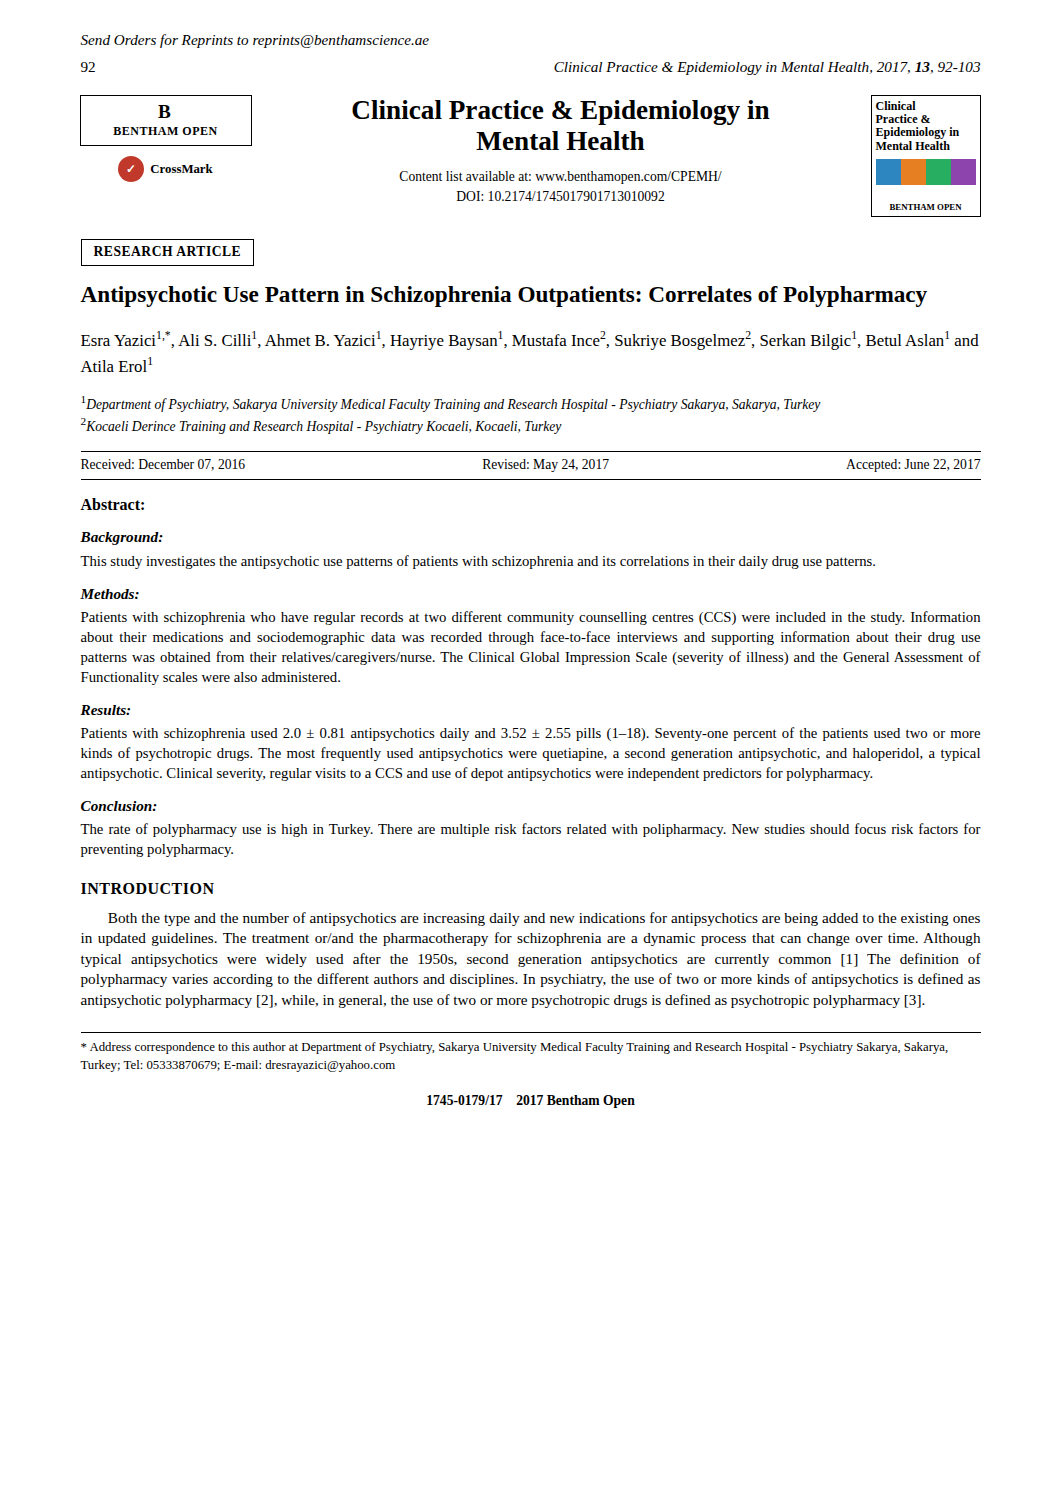Send Orders for Reprints to reprints@benthamscience.ae
92 Clinical Practice & Epidemiology in Mental Health, 2017, 13, 92-103
B BENTHAM OPEN
✓ CrossMark
Clinical Practice & Epidemiology in
Mental Health
Content list available at: www.benthamopen.com/CPEMH/
DOI: 10.2174/1745017901713010092
Clinical
Practice &
Epidemiology in
Mental Health
BENTHAM OPEN
RESEARCH ARTICLE
Antipsychotic Use Pattern in Schizophrenia Outpatients: Correlates of Polypharmacy
Esra Yazici1,*, Ali S. Cilli1, Ahmet B. Yazici1, Hayriye Baysan1, Mustafa Ince2, Sukriye Bosgelmez2, Serkan Bilgic1, Betul Aslan1 and Atila Erol1
1Department of Psychiatry, Sakarya University Medical Faculty Training and Research Hospital - Psychiatry Sakarya, Sakarya, Turkey
2Kocaeli Derince Training and Research Hospital - Psychiatry Kocaeli, Kocaeli, Turkey
Received: December 07, 2016 Revised: May 24, 2017 Accepted: June 22, 2017
Abstract:
Background:
This study investigates the antipsychotic use patterns of patients with schizophrenia and its correlations in their daily drug use patterns.
Methods:
Patients with schizophrenia who have regular records at two different community counselling centres (CCS) were included in the study. Information about their medications and sociodemographic data was recorded through face-to-face interviews and supporting information about their drug use patterns was obtained from their relatives/caregivers/nurse. The Clinical Global Impression Scale (severity of illness) and the General Assessment of Functionality scales were also administered.
Results:
Patients with schizophrenia used 2.0 ± 0.81 antipsychotics daily and 3.52 ± 2.55 pills (1–18). Seventy-one percent of the patients used two or more kinds of psychotropic drugs. The most frequently used antipsychotics were quetiapine, a second generation antipsychotic, and haloperidol, a typical antipsychotic. Clinical severity, regular visits to a CCS and use of depot antipsychotics were independent predictors for polypharmacy.
Conclusion:
The rate of polypharmacy use is high in Turkey. There are multiple risk factors related with polipharmacy. New studies should focus risk factors for preventing polypharmacy.
INTRODUCTION
Both the type and the number of antipsychotics are increasing daily and new indications for antipsychotics are being added to the existing ones in updated guidelines. The treatment or/and the pharmacotherapy for schizophrenia are a dynamic process that can change over time. Although typical antipsychotics were widely used after the 1950s, second generation antipsychotics are currently common [1] The definition of polypharmacy varies according to the different authors and disciplines. In psychiatry, the use of two or more kinds of antipsychotics is defined as antipsychotic polypharmacy [2], while, in general, the use of two or more psychotropic drugs is defined as psychotropic polypharmacy [3].
* Address correspondence to this author at Department of Psychiatry, Sakarya University Medical Faculty Training and Research Hospital - Psychiatry Sakarya, Sakarya, Turkey; Tel: 05333870679; E-mail: dresrayazici@yahoo.com
1745-0179/17 2017 Bentham Open